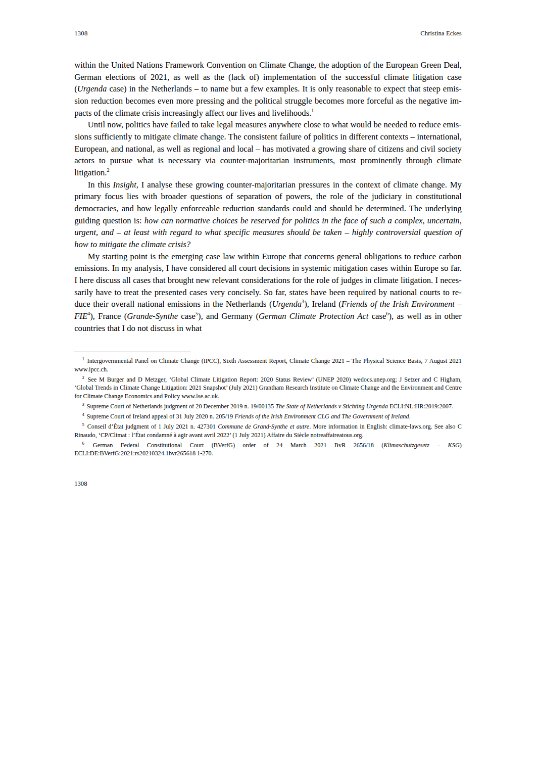1308 Christina Eckes
within the United Nations Framework Convention on Climate Change, the adoption of the European Green Deal, German elections of 2021, as well as the (lack of) implementation of the successful climate litigation case (Urgenda case) in the Netherlands – to name but a few examples. It is only reasonable to expect that steep emission reduction becomes even more pressing and the political struggle becomes more forceful as the negative impacts of the climate crisis increasingly affect our lives and livelihoods.1
Until now, politics have failed to take legal measures anywhere close to what would be needed to reduce emissions sufficiently to mitigate climate change. The consistent failure of politics in different contexts – international, European, and national, as well as regional and local – has motivated a growing share of citizens and civil society actors to pursue what is necessary via counter-majoritarian instruments, most prominently through climate litigation.2
In this Insight, I analyse these growing counter-majoritarian pressures in the context of climate change. My primary focus lies with broader questions of separation of powers, the role of the judiciary in constitutional democracies, and how legally enforceable reduction standards could and should be determined. The underlying guiding question is: how can normative choices be reserved for politics in the face of such a complex, uncertain, urgent, and – at least with regard to what specific measures should be taken – highly controversial question of how to mitigate the climate crisis?
My starting point is the emerging case law within Europe that concerns general obligations to reduce carbon emissions. In my analysis, I have considered all court decisions in systemic mitigation cases within Europe so far. I here discuss all cases that brought new relevant considerations for the role of judges in climate litigation. I necessarily have to treat the presented cases very concisely. So far, states have been required by national courts to reduce their overall national emissions in the Netherlands (Urgenda3), Ireland (Friends of the Irish Environment – FIE4), France (Grande-Synthe case5), and Germany (German Climate Protection Act case6), as well as in other countries that I do not discuss in what
1 Intergovernmental Panel on Climate Change (IPCC), Sixth Assessment Report, Climate Change 2021 – The Physical Science Basis, 7 August 2021 www.ipcc.ch.
2 See M Burger and D Metzger, ‘Global Climate Litigation Report: 2020 Status Review’ (UNEP 2020) wedocs.unep.org; J Setzer and C Higham, ‘Global Trends in Climate Change Litigation: 2021 Snapshot’ (July 2021) Grantham Research Institute on Climate Change and the Environment and Centre for Climate Change Economics and Policy www.lse.ac.uk.
3 Supreme Court of Netherlands judgment of 20 December 2019 n. 19/00135 The State of Netherlands v Stichting Urgenda ECLI:NL:HR:2019:2007.
4 Supreme Court of Ireland appeal of 31 July 2020 n. 205/19 Friends of the Irish Environment CLG and The Government of Ireland.
5 Conseil d’État judgment of 1 July 2021 n. 427301 Commune de Grand-Synthe et autre. More information in English: climate-laws.org. See also C Rinaudo, ‘CP/Climat : l’État condamné à agir avant avril 2022’ (1 July 2021) Affaire du Siècle notreaffaireatous.org.
6 German Federal Constitutional Court (BVerfG) order of 24 March 2021 BvR 2656/18 (Klimaschutzgesetz – KSG) ECLI:DE:BVerfG:2021:rs20210324.1bvr265618 1-270.
1308